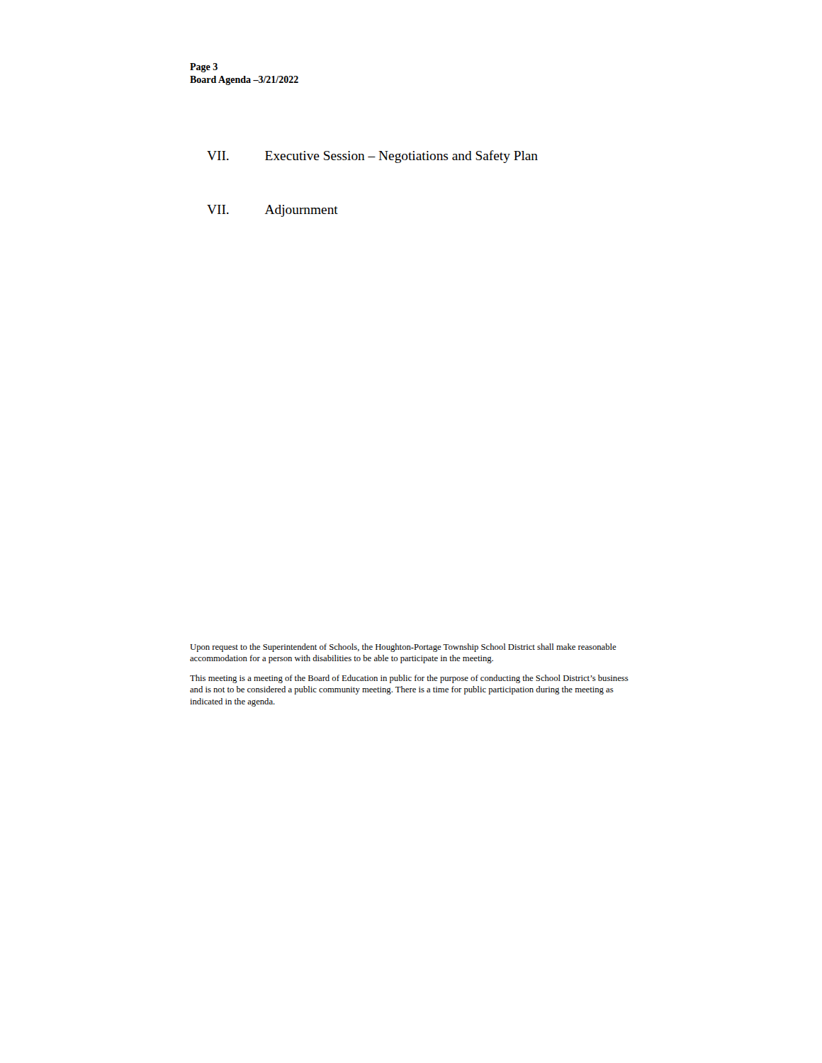Page 3
Board Agenda –3/21/2022
VII. Executive Session – Negotiations and Safety Plan
VII. Adjournment
Upon request to the Superintendent of Schools, the Houghton-Portage Township School District shall make reasonable accommodation for a person with disabilities to be able to participate in the meeting.
This meeting is a meeting of the Board of Education in public for the purpose of conducting the School District’s business and is not to be considered a public community meeting. There is a time for public participation during the meeting as indicated in the agenda.